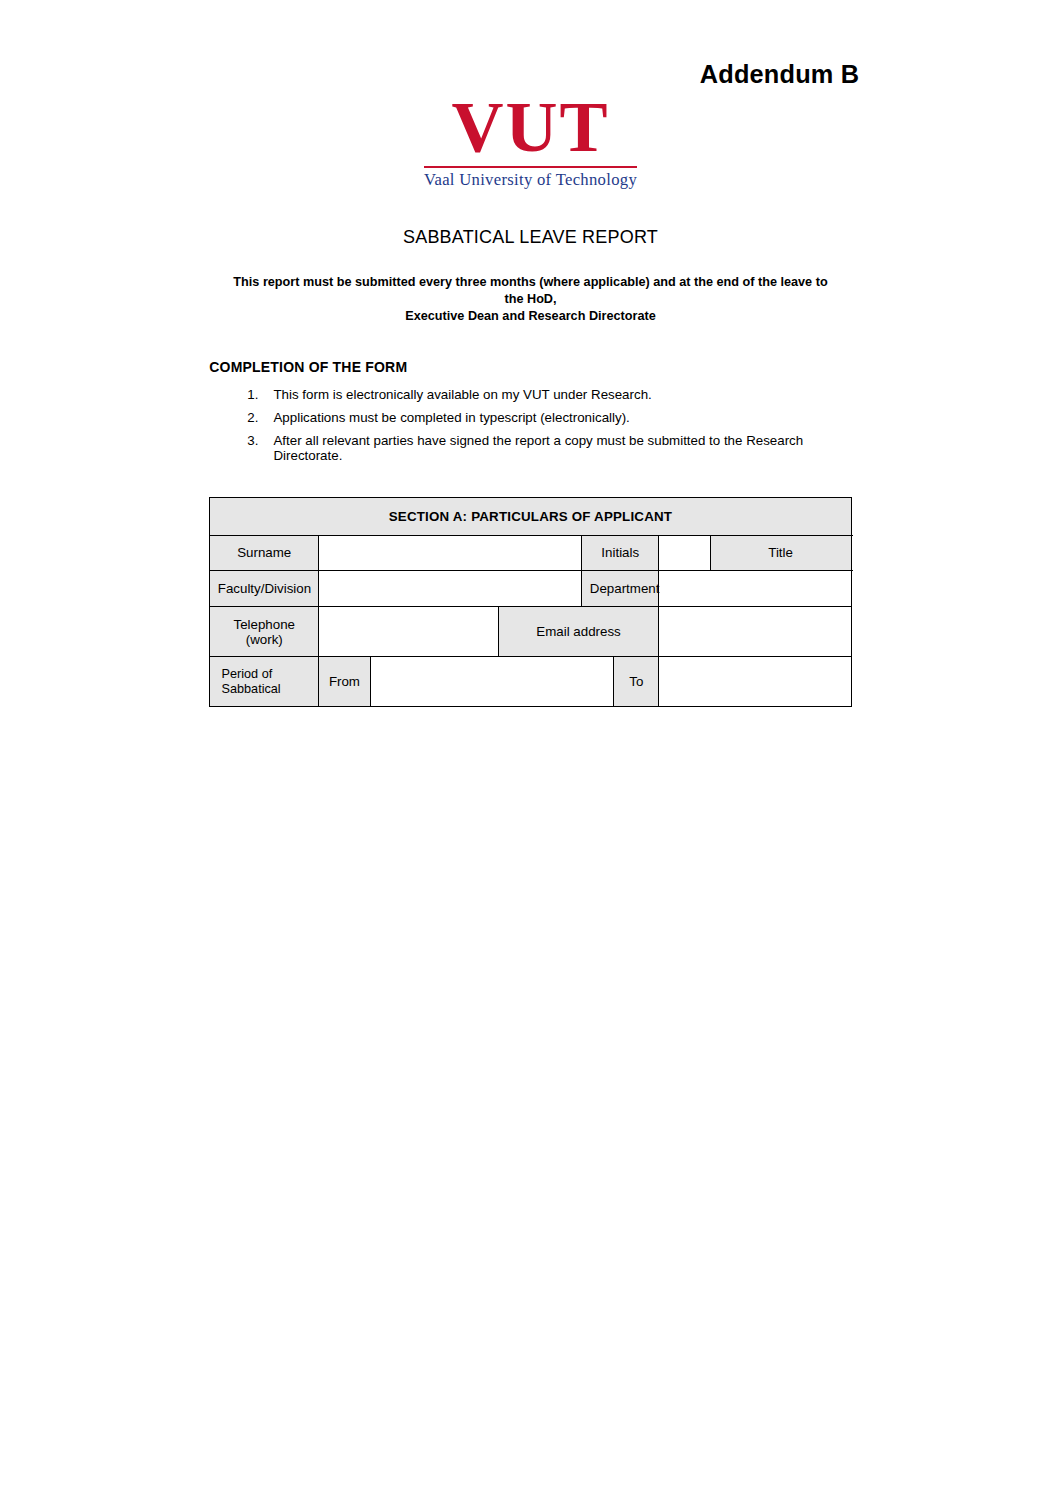Addendum B
VUT
Vaal University of Technology
SABBATICAL LEAVE REPORT
This report must be submitted every three months (where applicable) and at the end of the leave to the HoD,
Executive Dean and Research Directorate
COMPLETION OF THE FORM
This form is electronically available on my VUT under Research.
Applications must be completed in typescript (electronically).
After all relevant parties have signed the report a copy must be submitted to the Research Directorate.
| SECTION A: PARTICULARS OF APPLICANT |
| --- |
| Surname | | Initials | | Title | |
| Faculty/Division | | Department | |
| Telephone (work) | | Email address | |
| Period of Sabbatical | From | | To | |